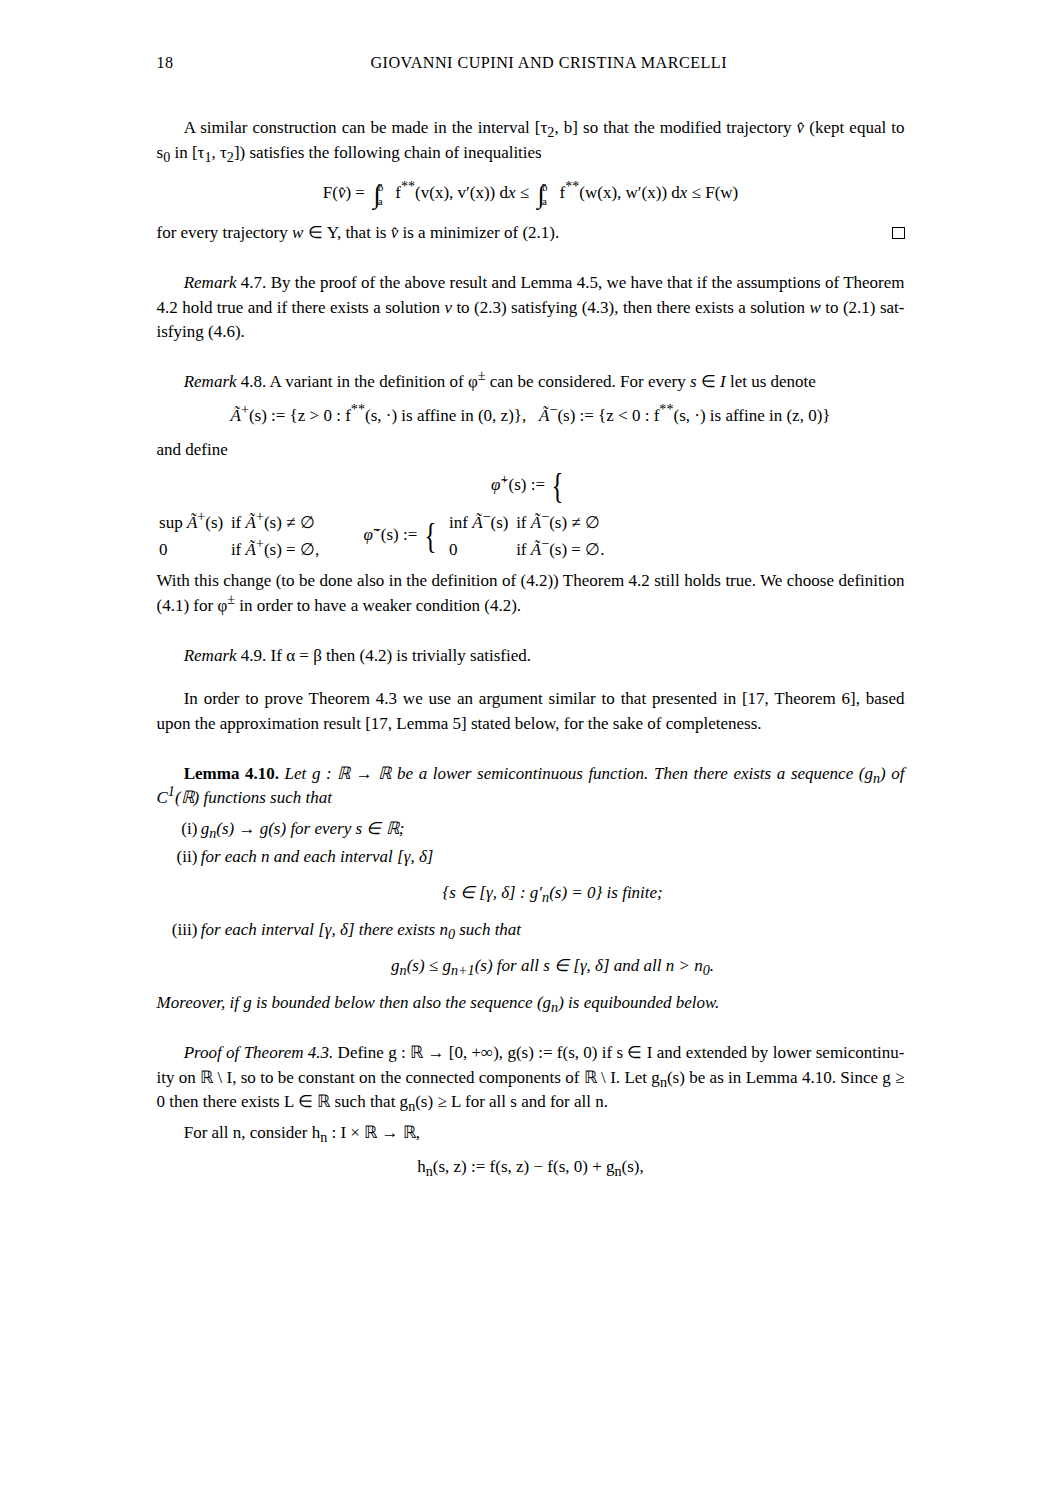18 GIOVANNI CUPINI AND CRISTINA MARCELLI
A similar construction can be made in the interval [τ2, b] so that the modified trajectory v̂ (kept equal to s0 in [τ1, τ2]) satisfies the following chain of inequalities
F(v̂) = ∫ba f**(v(x), v′(x)) dx ≤ ∫ba f**(w(x), w′(x)) dx ≤ F(w)
for every trajectory w ∈ Υ, that is v̂ is a minimizer of (2.1).
Remark 4.7. By the proof of the above result and Lemma 4.5, we have that if the assumptions of Theorem 4.2 hold true and if there exists a solution v to (2.3) satisfying (4.3), then there exists a solution w to (2.1) satisfying (4.6).
Remark 4.8. A variant in the definition of φ± can be considered. For every s ∈ I let us denote
Ã+(s) := {z > 0 : f**(s, ·) is affine in (0, z)}, Ã−(s) := {z < 0 : f**(s, ·) is affine in (z, 0)}
and define
φ̃+(s) := {
| sup Ã + (s) | if Ã + (s) ≠ ∅ |
| 0 | if Ã + (s) = ∅, |
φ̃−(s) := {
| inf Ã − (s) | if Ã − (s) ≠ ∅ |
| 0 | if Ã − (s) = ∅. |
With this change (to be done also in the definition of (4.2)) Theorem 4.2 still holds true. We choose definition (4.1) for φ± in order to have a weaker condition (4.2).
Remark 4.9. If α = β then (4.2) is trivially satisfied.
In order to prove Theorem 4.3 we use an argument similar to that presented in [17, Theorem 6], based upon the approximation result [17, Lemma 5] stated below, for the sake of completeness.
Lemma 4.10. Let g : ℝ → ℝ be a lower semicontinuous function. Then there exists a sequence (gn) of C1(ℝ) functions such that
gn(s) → g(s) for every s ∈ ℝ;
for each n and each interval [γ, δ]
{s ∈ [γ, δ] : g′n(s) = 0} is finite;
for each interval [γ, δ] there exists n0 such that
gn(s) ≤ gn+1(s) for all s ∈ [γ, δ] and all n > n0.
Moreover, if g is bounded below then also the sequence (gn) is equibounded below.
Proof of Theorem 4.3. Define g : ℝ → [0, +∞), g(s) := f(s, 0) if s ∈ I and extended by lower semicontinuity on ℝ \ I, so to be constant on the connected components of ℝ \ I. Let gn(s) be as in Lemma 4.10. Since g ≥ 0 then there exists L ∈ ℝ such that gn(s) ≥ L for all s and for all n.
For all n, consider hn : I × ℝ → ℝ,
hn(s, z) := f(s, z) − f(s, 0) + gn(s),